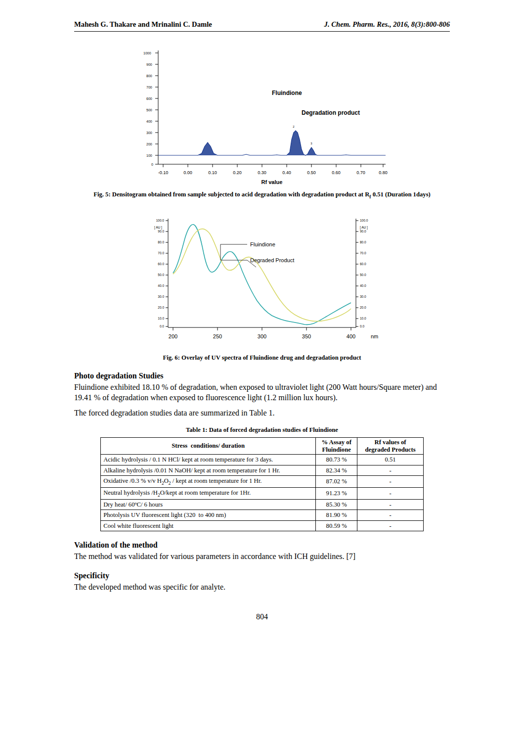Mahesh G. Thakare and Mrinalini C. Damle
J. Chem. Pharm. Res., 2016, 8(3):800-806
1000 900 800 700 600 500 400 300 200 100 0 -0.10 0.00 0.10 0.20 0.30 0.40 0.50 0.60 0.70 0.80 Rf value 2 3 Fluindione Degradation product
Fig. 5: Densitogram obtained from sample subjected to acid degradation with degradation product at Rf 0.51 (Duration 1days)
100.0 90.0 80.0 70.0 60.0 50.0 40.0 30.0 20.0 10.0 0.0 [ AU ] 100.0 90.0 80.0 70.0 60.0 50.0 40.0 30.0 20.0 10.0 0.0 [ AU ] 200 250 300 350 400 nm Fluindione Degraded Product
Fig. 6: Overlay of UV spectra of Fluindione drug and degradation product
Photo degradation Studies
Fluindione exhibited 18.10 % of degradation, when exposed to ultraviolet light (200 Watt hours/Square meter) and 19.41 % of degradation when exposed to fluorescence light (1.2 million lux hours).
The forced degradation studies data are summarized in Table 1.
Table 1: Data of forced degradation studies of Fluindione
| Stress conditions/ duration | % Assay of Fluindione | Rf values of degraded Products |
| --- | --- | --- |
| Acidic hydrolysis / 0.1 N HCl/ kept at room temperature for 3 days. | 80.73 % | 0.51 |
| Alkaline hydrolysis /0.01 N NaOH/ kept at room temperature for 1 Hr. | 82.34 % | - |
| Oxidative /0.3 % v/v H 2 O 2 / kept at room temperature for 1 Hr. | 87.02 % | - |
| Neutral hydrolysis /H 2 O/kept at room temperature for 1Hr. | 91.23 % | - |
| Dry heat/ 60ºC/ 6 hours | 85.30 % | - |
| Photolysis UV fluorescent light (320 to 400 nm) | 81.90 % | - |
| Cool white fluorescent light | 80.59 % | - |
Validation of the method
The method was validated for various parameters in accordance with ICH guidelines. [7]
Specificity
The developed method was specific for analyte.
804